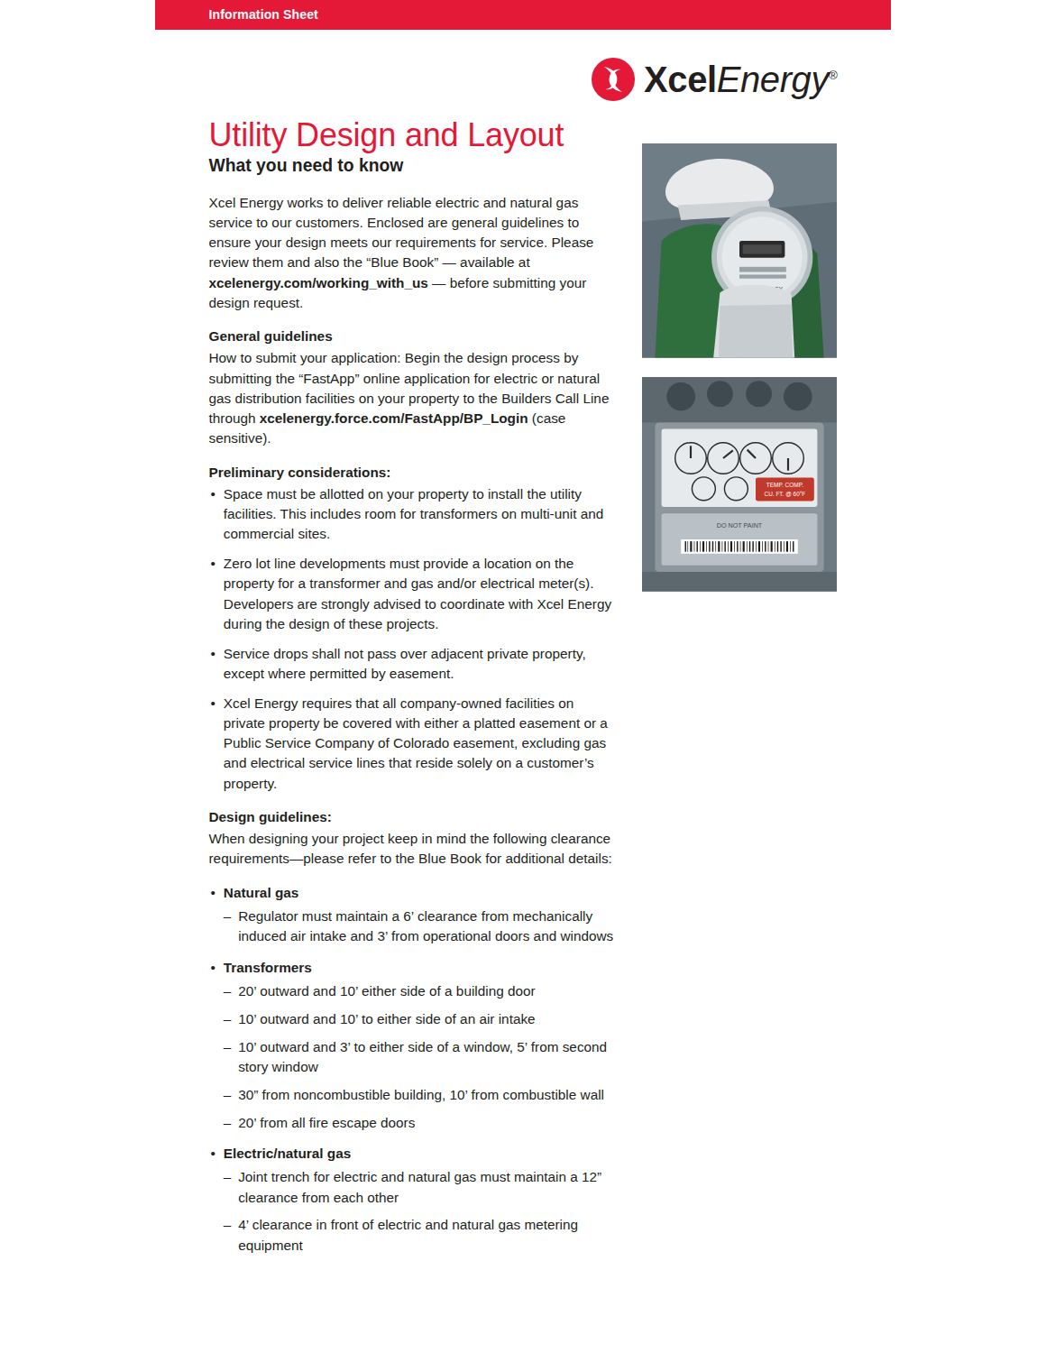Information Sheet
Xcel Energy®
Utility Design and Layout
What you need to know
Xcel Energy works to deliver reliable electric and natural gas service to our customers. Enclosed are general guidelines to ensure your design meets our requirements for service. Please review them and also the “Blue Book” — available at xcelenergy.com/working_with_us — before submitting your design request.
General guidelines
How to submit your application: Begin the design process by submitting the “FastApp” online application for electric or natural gas distribution facilities on your property to the Builders Call Line through xcelenergy.force.com/FastApp/BP_Login (case sensitive).
Preliminary considerations:
Space must be allotted on your property to install the utility facilities. This includes room for transformers on multi-unit and commercial sites.
Zero lot line developments must provide a location on the property for a transformer and gas and/or electrical meter(s). Developers are strongly advised to coordinate with Xcel Energy during the design of these projects.
Service drops shall not pass over adjacent private property, except where permitted by easement.
Xcel Energy requires that all company-owned facilities on private property be covered with either a platted easement or a Public Service Company of Colorado easement, excluding gas and electrical service lines that reside solely on a customer’s property.
Design guidelines:
When designing your project keep in mind the following clearance requirements—please refer to the Blue Book for additional details:
Natural gas
Regulator must maintain a 6’ clearance from mechanically induced air intake and 3’ from operational doors and windows
Transformers
20’ outward and 10’ either side of a building door
10’ outward and 10’ to either side of an air intake
10’ outward and 3’ to either side of a window, 5’ from second story window
30” from noncombustible building, 10’ from combustible wall
20’ from all fire escape doors
Electric/natural gas
Joint trench for electric and natural gas must maintain a 12” clearance from each other
4’ clearance in front of electric and natural gas metering equipment
XCEL ENERGY
TEMP. COMP. CU. FT. @ 60°F DO NOT PAINT